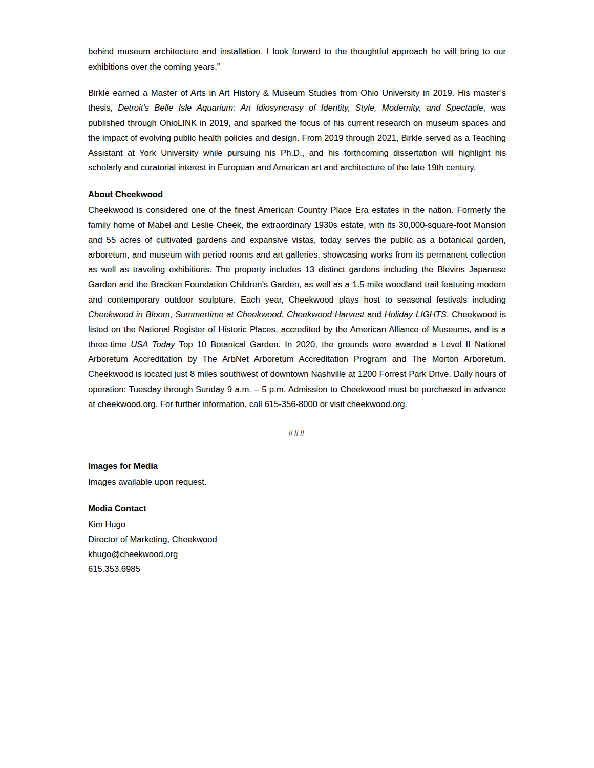behind museum architecture and installation. I look forward to the thoughtful approach he will bring to our exhibitions over the coming years.”
Birkle earned a Master of Arts in Art History & Museum Studies from Ohio University in 2019. His master’s thesis, Detroit’s Belle Isle Aquarium: An Idiosyncrasy of Identity, Style, Modernity, and Spectacle, was published through OhioLINK in 2019, and sparked the focus of his current research on museum spaces and the impact of evolving public health policies and design. From 2019 through 2021, Birkle served as a Teaching Assistant at York University while pursuing his Ph.D., and his forthcoming dissertation will highlight his scholarly and curatorial interest in European and American art and architecture of the late 19th century.
About Cheekwood
Cheekwood is considered one of the finest American Country Place Era estates in the nation. Formerly the family home of Mabel and Leslie Cheek, the extraordinary 1930s estate, with its 30,000-square-foot Mansion and 55 acres of cultivated gardens and expansive vistas, today serves the public as a botanical garden, arboretum, and museum with period rooms and art galleries, showcasing works from its permanent collection as well as traveling exhibitions. The property includes 13 distinct gardens including the Blevins Japanese Garden and the Bracken Foundation Children’s Garden, as well as a 1.5-mile woodland trail featuring modern and contemporary outdoor sculpture. Each year, Cheekwood plays host to seasonal festivals including Cheekwood in Bloom, Summertime at Cheekwood, Cheekwood Harvest and Holiday LIGHTS. Cheekwood is listed on the National Register of Historic Places, accredited by the American Alliance of Museums, and is a three-time USA Today Top 10 Botanical Garden. In 2020, the grounds were awarded a Level II National Arboretum Accreditation by The ArbNet Arboretum Accreditation Program and The Morton Arboretum. Cheekwood is located just 8 miles southwest of downtown Nashville at 1200 Forrest Park Drive. Daily hours of operation: Tuesday through Sunday 9 a.m. – 5 p.m. Admission to Cheekwood must be purchased in advance at cheekwood.org. For further information, call 615-356-8000 or visit cheekwood.org.
###
Images for Media
Images available upon request.
Media Contact
Kim Hugo
Director of Marketing, Cheekwood
khugo@cheekwood.org
615.353.6985